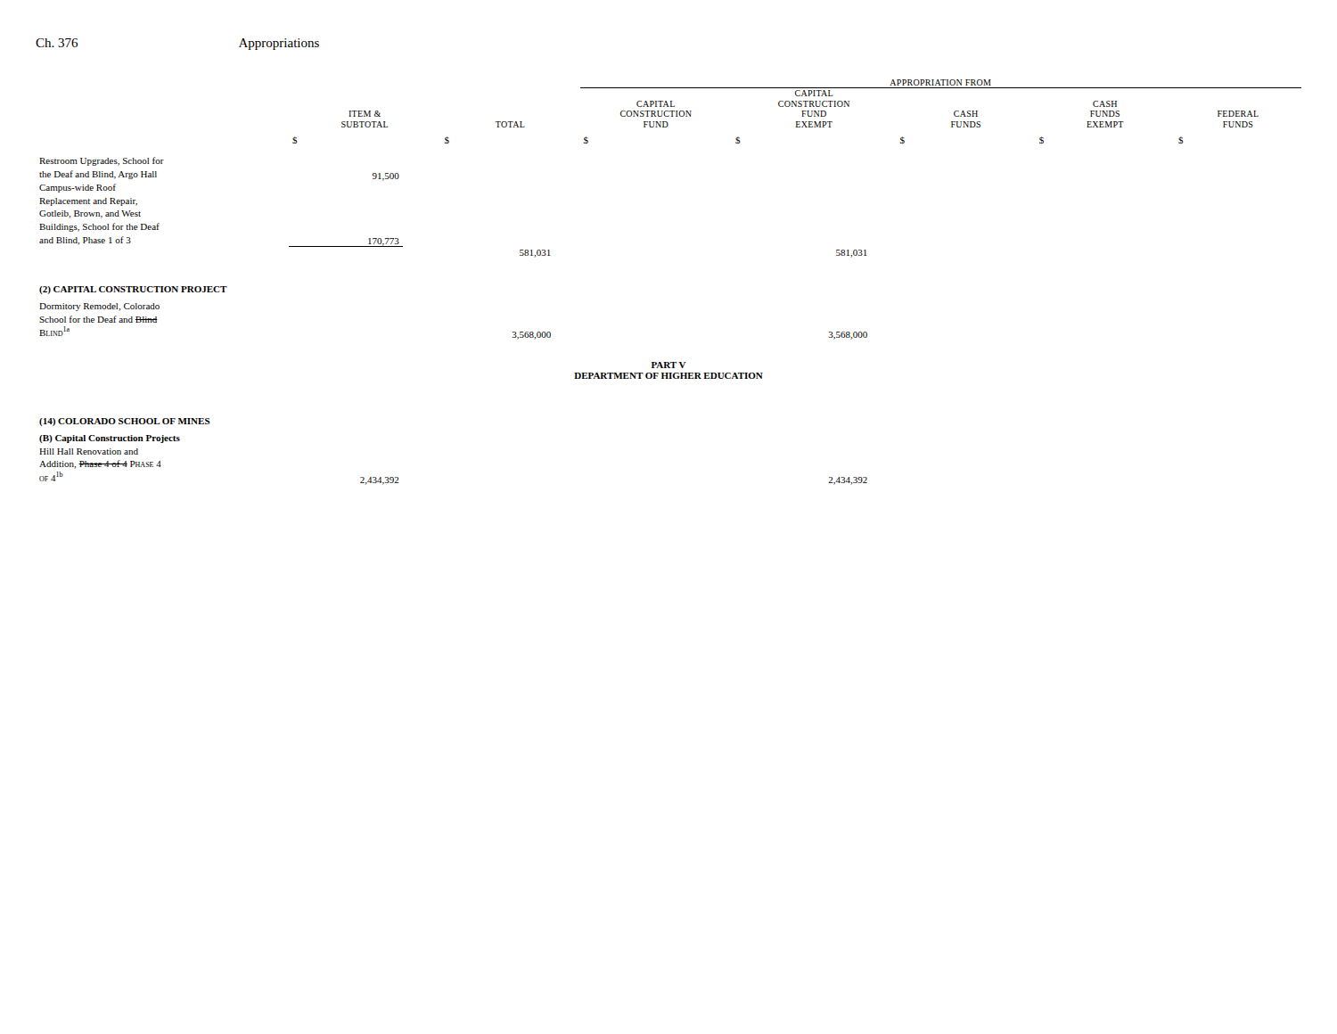Ch. 376
Appropriations
| | | | APPROPRIATION FROM |
| | ITEM & SUBTOTAL | TOTAL | CAPITAL CONSTRUCTION FUND | CAPITAL CONSTRUCTION FUND EXEMPT | CASH FUNDS | CASH FUNDS EXEMPT | FEDERAL FUNDS |
| | $ | | $ | | $ | | $ | | $ | | $ | | $ |
| Restroom Upgrades, School for the Deaf and Blind, Argo Hall | 91,500 | | | | | | | | | | | | |
| Campus-wide Roof Replacement and Repair, Gotleib, Brown, and West Buildings, School for the Deaf and Blind, Phase 1 of 3 | 170,773 | | | | | | | | | | | | |
| | | | 581,031 | | | | 581,031 | | | | | | |
| (2) CAPITAL CONSTRUCTION PROJECT |
| Dormitory Remodel, Colorado School for the Deaf and Blind Blind 1a | | | 3,568,000 | | | | 3,568,000 | | | | | | |
| PART V |
| DEPARTMENT OF HIGHER EDUCATION |
| (14) COLORADO SCHOOL OF MINES |
| (B) Capital Construction Projects |
| Hill Hall Renovation and Addition, Phase 4 of 4 Phase 4 of 4 1b | 2,434,392 | | | | | | 2,434,392 | | | | | | |